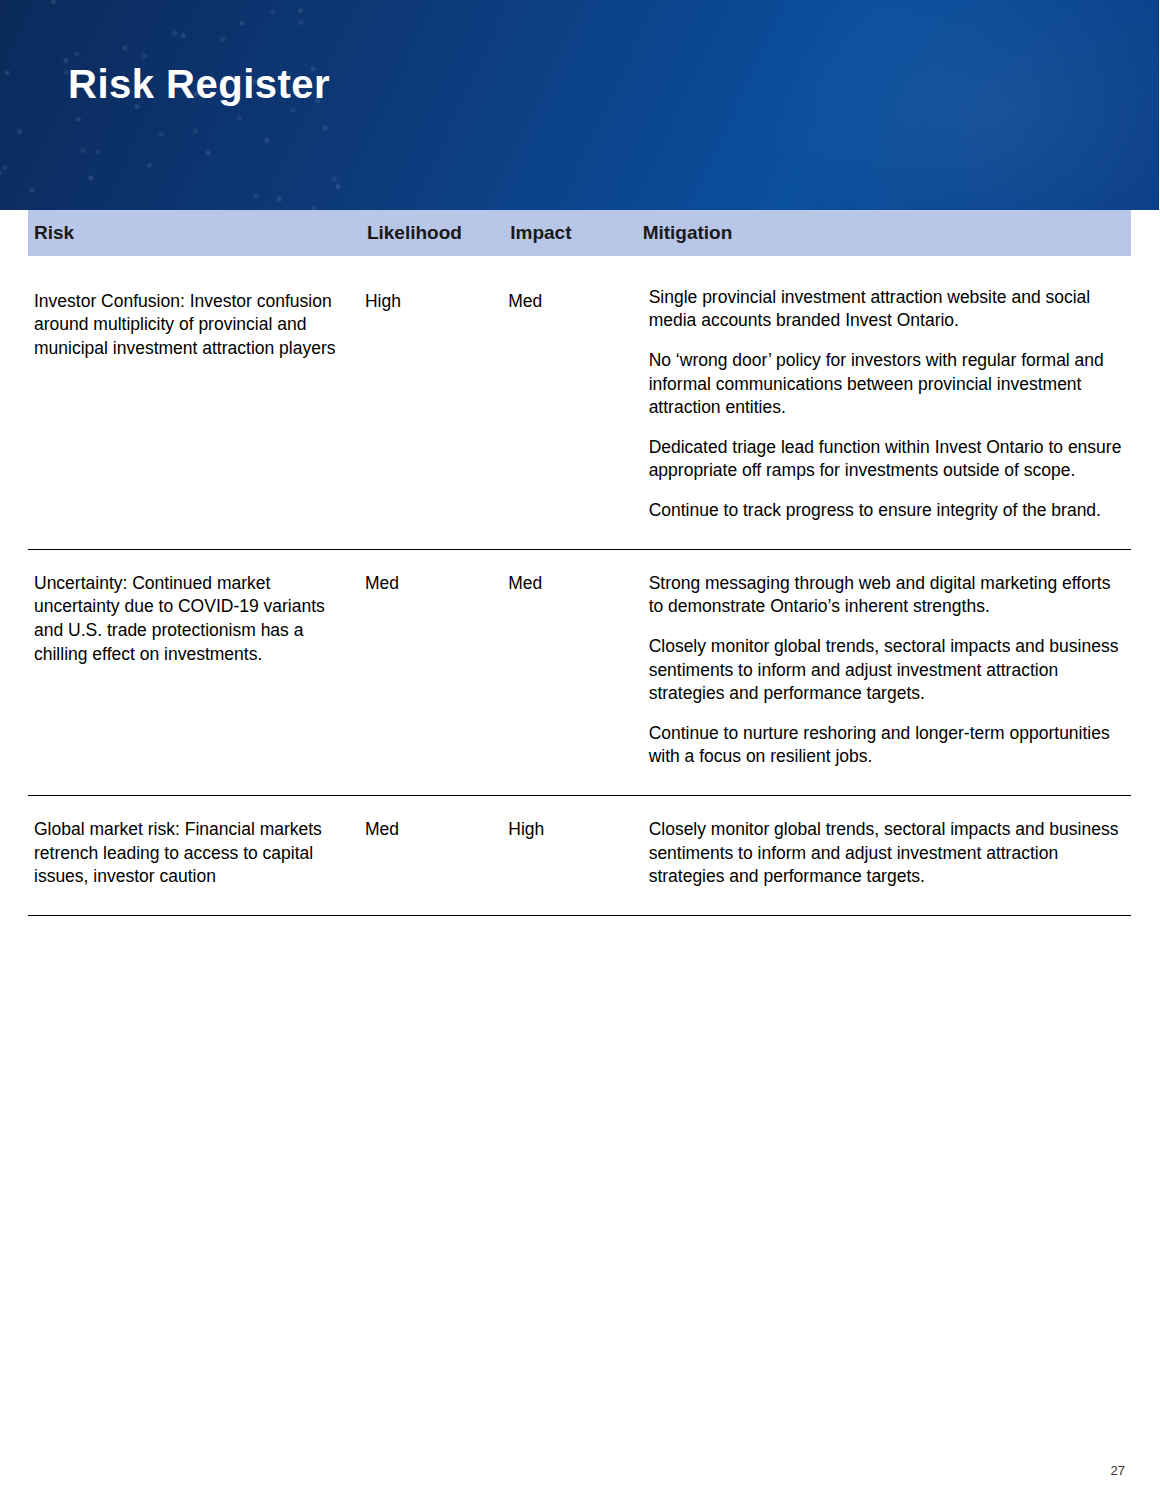Risk Register
| Risk | Likelihood | Impact | Mitigation |
| --- | --- | --- | --- |
| Investor Confusion: Investor confusion around multiplicity of provincial and municipal investment attraction players | High | Med | Single provincial investment attraction website and social media accounts branded Invest Ontario. No ‘wrong door’ policy for investors with regular formal and informal communications between provincial investment attraction entities. Dedicated triage lead function within Invest Ontario to ensure appropriate off ramps for investments outside of scope. Continue to track progress to ensure integrity of the brand. |
| Uncertainty: Continued market uncertainty due to COVID-19 variants and U.S. trade protectionism has a chilling effect on investments. | Med | Med | Strong messaging through web and digital marketing efforts to demonstrate Ontario’s inherent strengths. Closely monitor global trends, sectoral impacts and business sentiments to inform and adjust investment attraction strategies and performance targets. Continue to nurture reshoring and longer-term opportunities with a focus on resilient jobs. |
| Global market risk: Financial markets retrench leading to access to capital issues, investor caution | Med | High | Closely monitor global trends, sectoral impacts and business sentiments to inform and adjust investment attraction strategies and performance targets. |
27